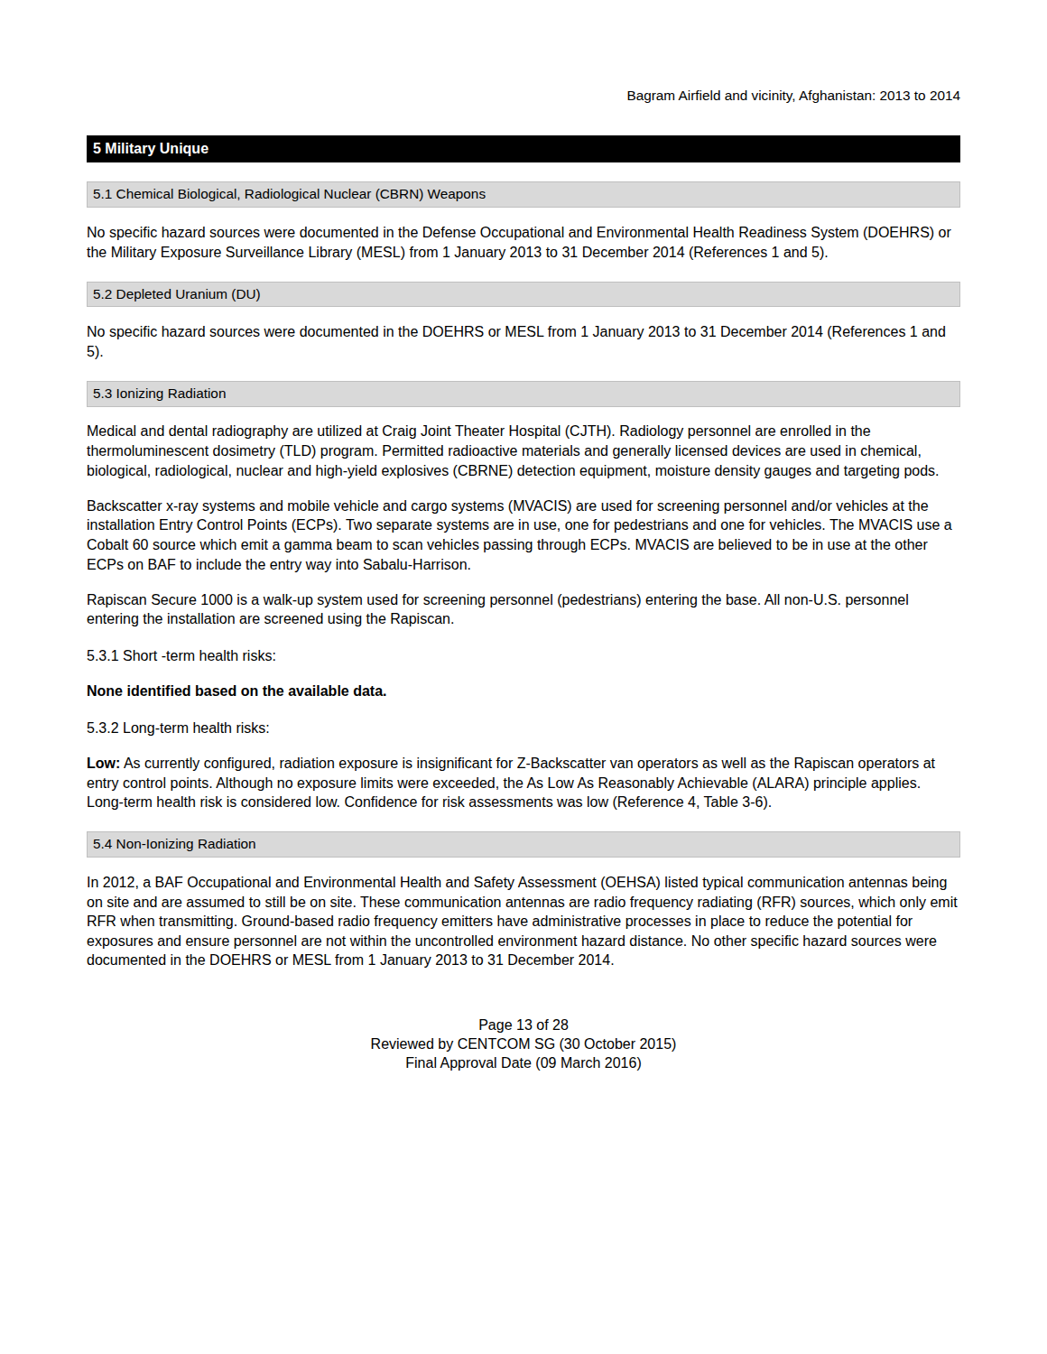Bagram Airfield and vicinity, Afghanistan: 2013 to 2014
5 Military Unique
5.1 Chemical Biological, Radiological Nuclear (CBRN) Weapons
No specific hazard sources were documented in the Defense Occupational and Environmental Health Readiness System (DOEHRS) or the Military Exposure Surveillance Library (MESL) from 1 January 2013 to 31 December 2014 (References 1 and 5).
5.2 Depleted Uranium (DU)
No specific hazard sources were documented in the DOEHRS or MESL from 1 January 2013 to 31 December 2014 (References 1 and 5).
5.3 Ionizing Radiation
Medical and dental radiography are utilized at Craig Joint Theater Hospital (CJTH). Radiology personnel are enrolled in the thermoluminescent dosimetry (TLD) program. Permitted radioactive materials and generally licensed devices are used in chemical, biological, radiological, nuclear and high-yield explosives (CBRNE) detection equipment, moisture density gauges and targeting pods.
Backscatter x-ray systems and mobile vehicle and cargo systems (MVACIS) are used for screening personnel and/or vehicles at the installation Entry Control Points (ECPs). Two separate systems are in use, one for pedestrians and one for vehicles. The MVACIS use a Cobalt 60 source which emit a gamma beam to scan vehicles passing through ECPs. MVACIS are believed to be in use at the other ECPs on BAF to include the entry way into Sabalu-Harrison.
Rapiscan Secure 1000 is a walk-up system used for screening personnel (pedestrians) entering the base. All non-U.S. personnel entering the installation are screened using the Rapiscan.
5.3.1 Short -term health risks:
None identified based on the available data.
5.3.2 Long-term health risks:
Low: As currently configured, radiation exposure is insignificant for Z-Backscatter van operators as well as the Rapiscan operators at entry control points. Although no exposure limits were exceeded, the As Low As Reasonably Achievable (ALARA) principle applies. Long-term health risk is considered low. Confidence for risk assessments was low (Reference 4, Table 3-6).
5.4 Non-Ionizing Radiation
In 2012, a BAF Occupational and Environmental Health and Safety Assessment (OEHSA) listed typical communication antennas being on site and are assumed to still be on site. These communication antennas are radio frequency radiating (RFR) sources, which only emit RFR when transmitting. Ground-based radio frequency emitters have administrative processes in place to reduce the potential for exposures and ensure personnel are not within the uncontrolled environment hazard distance. No other specific hazard sources were documented in the DOEHRS or MESL from 1 January 2013 to 31 December 2014.
Page 13 of 28
Reviewed by CENTCOM SG (30 October 2015)
Final Approval Date (09 March 2016)